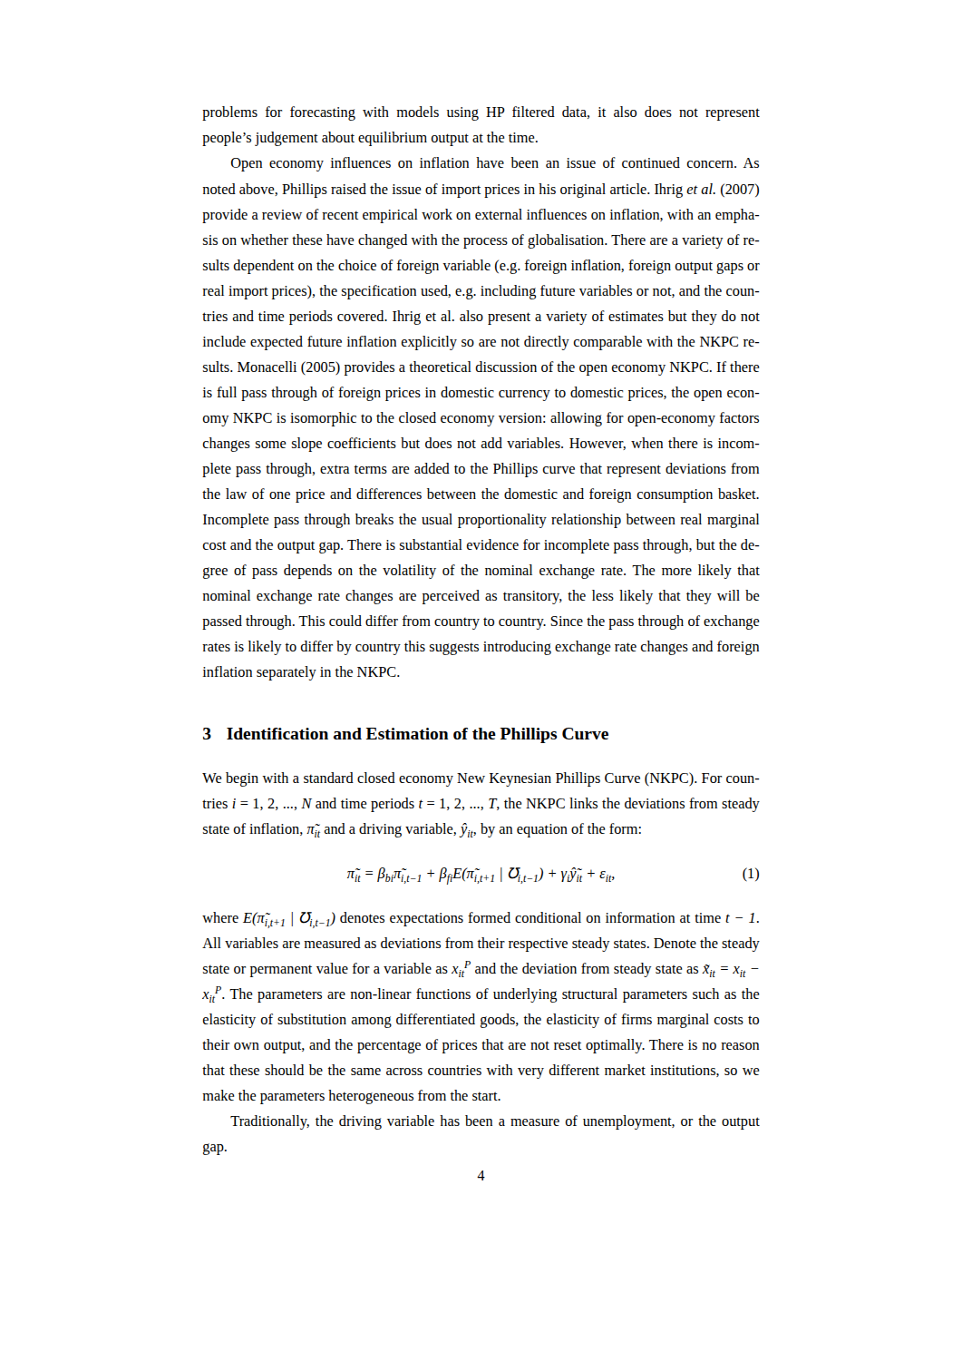problems for forecasting with models using HP filtered data, it also does not represent people’s judgement about equilibrium output at the time.
Open economy influences on inflation have been an issue of continued concern. As noted above, Phillips raised the issue of import prices in his original article. Ihrig et al. (2007) provide a review of recent empirical work on external influences on inflation, with an emphasis on whether these have changed with the process of globalisation. There are a variety of results dependent on the choice of foreign variable (e.g. foreign inflation, foreign output gaps or real import prices), the specification used, e.g. including future variables or not, and the countries and time periods covered. Ihrig et al. also present a variety of estimates but they do not include expected future inflation explicitly so are not directly comparable with the NKPC results. Monacelli (2005) provides a theoretical discussion of the open economy NKPC. If there is full pass through of foreign prices in domestic currency to domestic prices, the open economy NKPC is isomorphic to the closed economy version: allowing for open-economy factors changes some slope coefficients but does not add variables. However, when there is incomplete pass through, extra terms are added to the Phillips curve that represent deviations from the law of one price and differences between the domestic and foreign consumption basket. Incomplete pass through breaks the usual proportionality relationship between real marginal cost and the output gap. There is substantial evidence for incomplete pass through, but the degree of pass depends on the volatility of the nominal exchange rate. The more likely that nominal exchange rate changes are perceived as transitory, the less likely that they will be passed through. This could differ from country to country. Since the pass through of exchange rates is likely to differ by country this suggests introducing exchange rate changes and foreign inflation separately in the NKPC.
3 Identification and Estimation of the Phillips Curve
We begin with a standard closed economy New Keynesian Phillips Curve (NKPC). For countries i = 1, 2, ..., N and time periods t = 1, 2, ..., T, the NKPC links the deviations from steady state of inflation, π̃it and a driving variable, ŷit, by an equation of the form:
π̃it = βbiπ̃i,t−1 + βfiE(π̃i,t+1 | ℧i,t−1) + γiŷ̃it + εit, (1)
where E(π̃i,t+1 | ℧i,t−1) denotes expectations formed conditional on information at time t − 1. All variables are measured as deviations from their respective steady states. Denote the steady state or permanent value for a variable as xitP and the deviation from steady state as x̃it = xit − xitP. The parameters are non-linear functions of underlying structural parameters such as the elasticity of substitution among differentiated goods, the elasticity of firms marginal costs to their own output, and the percentage of prices that are not reset optimally. There is no reason that these should be the same across countries with very different market institutions, so we make the parameters heterogeneous from the start.
Traditionally, the driving variable has been a measure of unemployment, or the output gap.
4